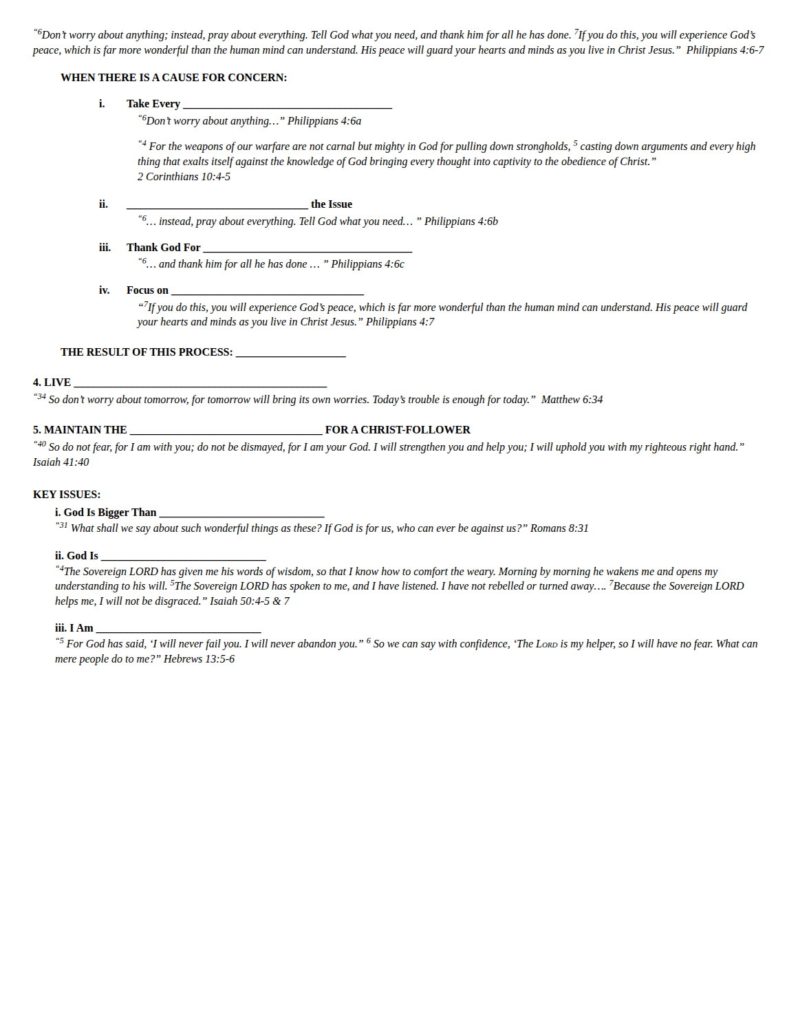“6Don’t worry about anything; instead, pray about everything. Tell God what you need, and thank him for all he has done. 7If you do this, you will experience God’s peace, which is far more wonderful than the human mind can understand. His peace will guard your hearts and minds as you live in Christ Jesus.” Philippians 4:6-7
WHEN THERE IS A CAUSE FOR CONCERN:
i. Take Every ______________________________________
“6Don’t worry about anything…” Philippians 4:6a
“4 For the weapons of our warfare are not carnal but mighty in God for pulling down strongholds, 5 casting down arguments and every high thing that exalts itself against the knowledge of God bringing every thought into captivity to the obedience of Christ.”
2 Corinthians 10:4-5
ii._________________________________ the Issue
“6… instead, pray about everything. Tell God what you need… ” Philippians 4:6b
iii. Thank God For ______________________________________
“6… and thank him for all he has done … ” Philippians 4:6c
iv. Focus on ___________________________________
“7If you do this, you will experience God’s peace, which is far more wonderful than the human mind can understand. His peace will guard your hearts and minds as you live in Christ Jesus.” Philippians 4:7
THE RESULT OF THIS PROCESS: ____________________
4. LIVE ______________________________________________
“34 So don’t worry about tomorrow, for tomorrow will bring its own worries. Today’s trouble is enough for today.” Matthew 6:34
5. MAINTAIN THE ___________________________________ FOR A CHRIST-FOLLOWER
“40 So do not fear, for I am with you; do not be dismayed, for I am your God. I will strengthen you and help you; I will uphold you with my righteous right hand.” Isaiah 41:40
KEY ISSUES:
i. God Is Bigger Than ______________________________
“31 What shall we say about such wonderful things as these? If God is for us, who can ever be against us?” Romans 8:31
ii. God Is ______________________________
“4The Sovereign LORD has given me his words of wisdom, so that I know how to comfort the weary. Morning by morning he wakens me and opens my understanding to his will. 5The Sovereign LORD has spoken to me, and I have listened. I have not rebelled or turned away…. 7Because the Sovereign LORD helps me, I will not be disgraced.” Isaiah 50:4-5 & 7
iii. I Am ______________________________
“5 For God has said, ‘I will never fail you. I will never abandon you.” 6 So we can say with confidence, ‘The Lord is my helper, so I will have no fear. What can mere people do to me?” Hebrews 13:5-6